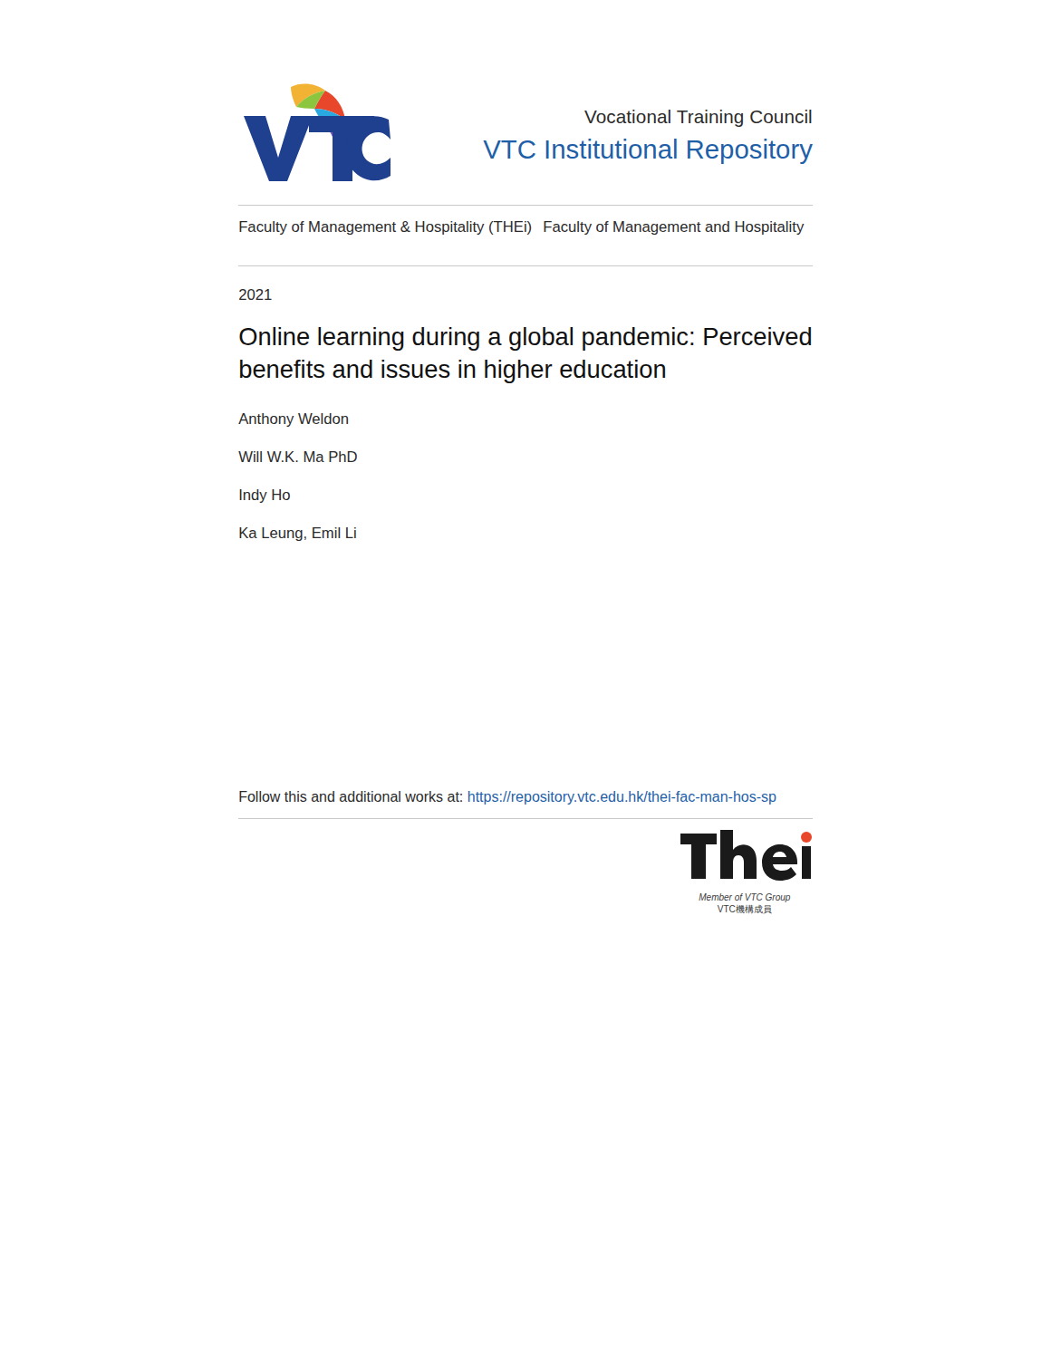Vocational Training Council
VTC Institutional Repository
Faculty of Management & Hospitality (THEi)
Faculty of Management and Hospitality
2021
Online learning during a global pandemic: Perceived benefits and issues in higher education
Anthony Weldon
Will W.K. Ma PhD
Indy Ho
Ka Leung, Emil Li
Follow this and additional works at: https://repository.vtc.edu.hk/thei-fac-man-hos-sp
Member of VTC Group
VTC機構成員